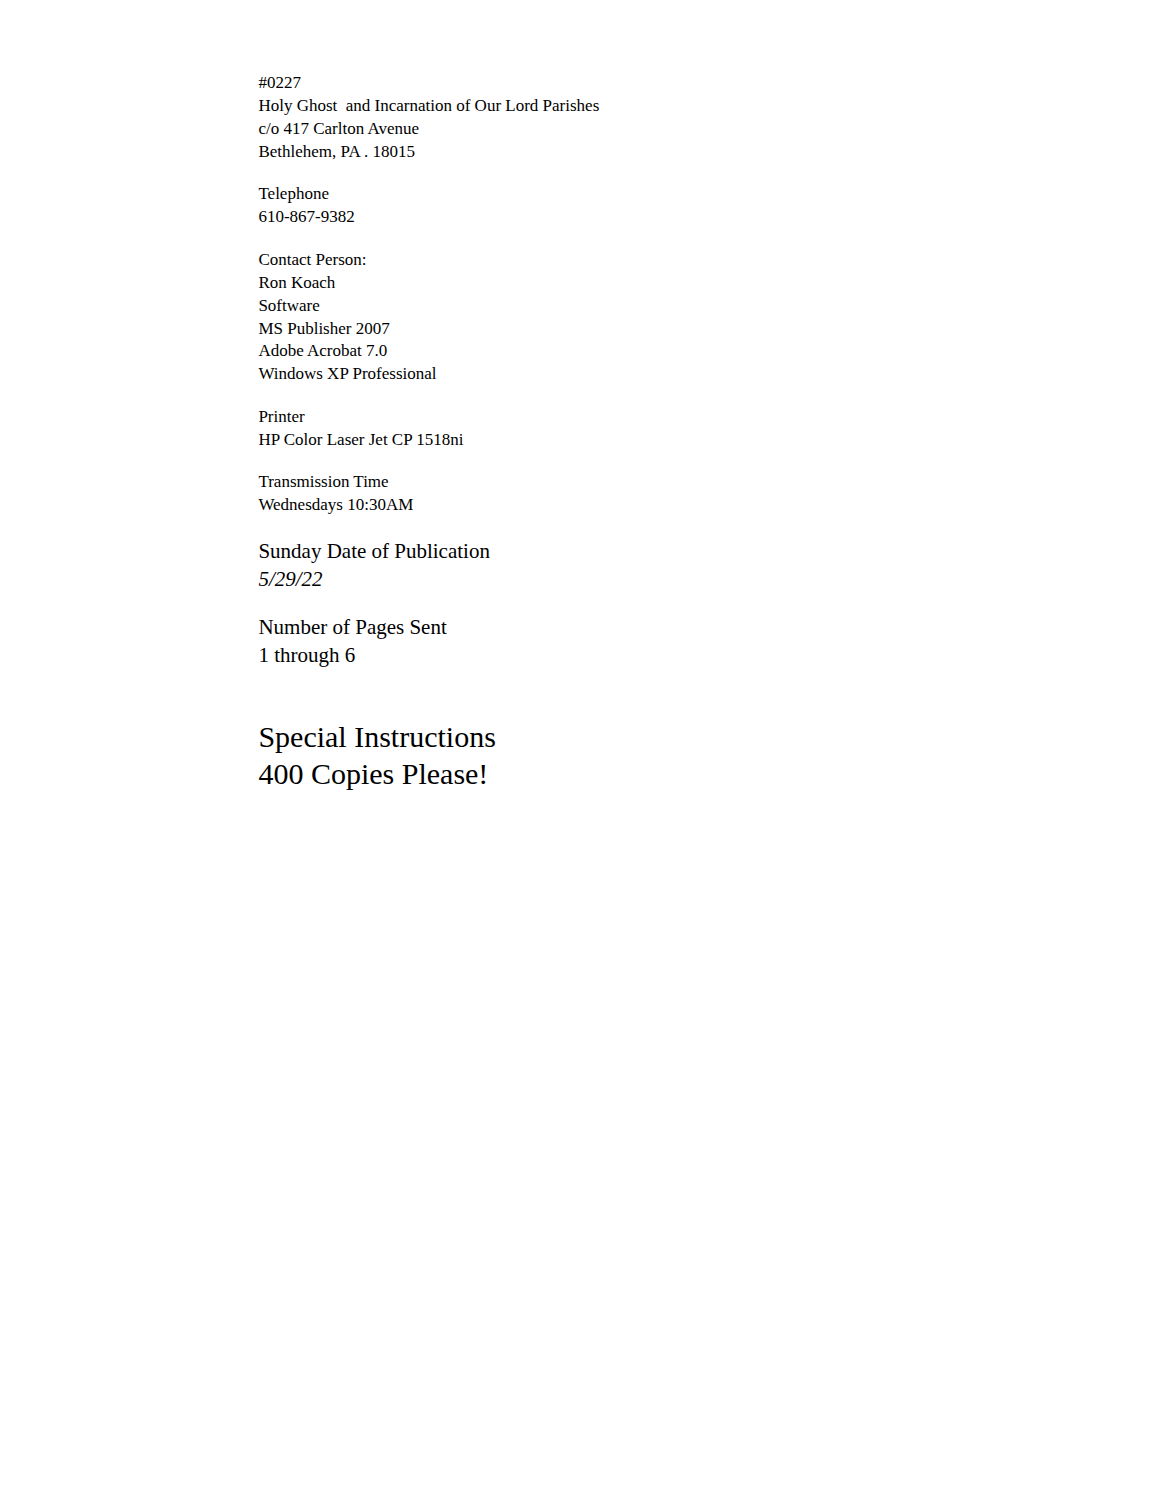#0227
Holy Ghost and Incarnation of Our Lord Parishes
c/o 417 Carlton Avenue
Bethlehem, PA . 18015
Telephone
610-867-9382
Contact Person:
Ron Koach
Software
MS Publisher 2007
Adobe Acrobat 7.0
Windows XP Professional
Printer
HP Color Laser Jet CP 1518ni
Transmission Time
Wednesdays 10:30AM
Sunday Date of Publication
5/29/22
Number of Pages Sent
1 through 6
Special Instructions
400 Copies Please!